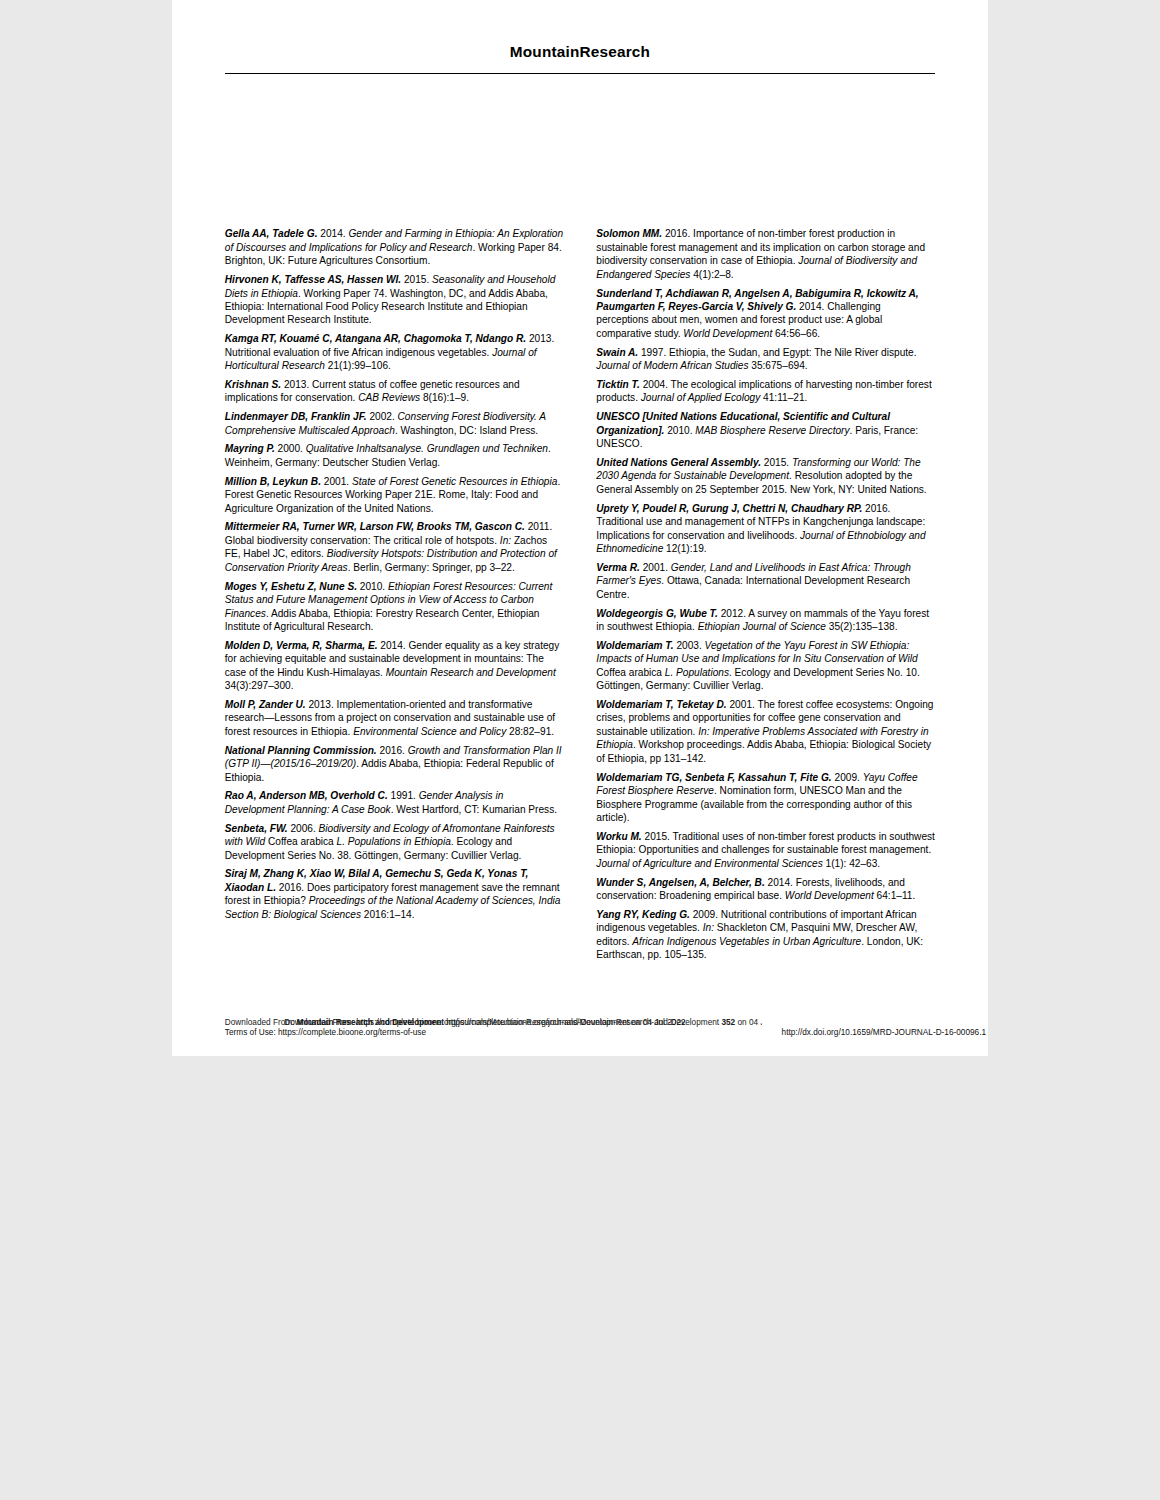MountainResearch
Gella AA, Tadele G. 2014. Gender and Farming in Ethiopia: An Exploration of Discourses and Implications for Policy and Research. Working Paper 84. Brighton, UK: Future Agricultures Consortium.
Hirvonen K, Taffesse AS, Hassen WI. 2015. Seasonality and Household Diets in Ethiopia. Working Paper 74. Washington, DC, and Addis Ababa, Ethiopia: International Food Policy Research Institute and Ethiopian Development Research Institute.
Kamga RT, Kouamé C, Atangana AR, Chagomoka T, Ndango R. 2013. Nutritional evaluation of five African indigenous vegetables. Journal of Horticultural Research 21(1):99–106.
Krishnan S. 2013. Current status of coffee genetic resources and implications for conservation. CAB Reviews 8(16):1–9.
Lindenmayer DB, Franklin JF. 2002. Conserving Forest Biodiversity. A Comprehensive Multiscaled Approach. Washington, DC: Island Press.
Mayring P. 2000. Qualitative Inhaltsanalyse. Grundlagen und Techniken. Weinheim, Germany: Deutscher Studien Verlag.
Million B, Leykun B. 2001. State of Forest Genetic Resources in Ethiopia. Forest Genetic Resources Working Paper 21E. Rome, Italy: Food and Agriculture Organization of the United Nations.
Mittermeier RA, Turner WR, Larson FW, Brooks TM, Gascon C. 2011. Global biodiversity conservation: The critical role of hotspots. In: Zachos FE, Habel JC, editors. Biodiversity Hotspots: Distribution and Protection of Conservation Priority Areas. Berlin, Germany: Springer, pp 3–22.
Moges Y, Eshetu Z, Nune S. 2010. Ethiopian Forest Resources: Current Status and Future Management Options in View of Access to Carbon Finances. Addis Ababa, Ethiopia: Forestry Research Center, Ethiopian Institute of Agricultural Research.
Molden D, Verma, R, Sharma, E. 2014. Gender equality as a key strategy for achieving equitable and sustainable development in mountains: The case of the Hindu Kush-Himalayas. Mountain Research and Development 34(3):297–300.
Moll P, Zander U. 2013. Implementation-oriented and transformative research—Lessons from a project on conservation and sustainable use of forest resources in Ethiopia. Environmental Science and Policy 28:82–91.
National Planning Commission. 2016. Growth and Transformation Plan II (GTP II)—(2015/16–2019/20). Addis Ababa, Ethiopia: Federal Republic of Ethiopia.
Rao A, Anderson MB, Overhold C. 1991. Gender Analysis in Development Planning: A Case Book. West Hartford, CT: Kumarian Press.
Senbeta, FW. 2006. Biodiversity and Ecology of Afromontane Rainforests with Wild Coffea arabica L. Populations in Ethiopia. Ecology and Development Series No. 38. Göttingen, Germany: Cuvillier Verlag.
Siraj M, Zhang K, Xiao W, Bilal A, Gemechu S, Geda K, Yonas T, Xiaodan L. 2016. Does participatory forest management save the remnant forest in Ethiopia? Proceedings of the National Academy of Sciences, India Section B: Biological Sciences 2016:1–14.
Solomon MM. 2016. Importance of non-timber forest production in sustainable forest management and its implication on carbon storage and biodiversity conservation in case of Ethiopia. Journal of Biodiversity and Endangered Species 4(1):2–8.
Sunderland T, Achdiawan R, Angelsen A, Babigumira R, Ickowitz A, Paumgarten F, Reyes-Garcia V, Shively G. 2014. Challenging perceptions about men, women and forest product use: A global comparative study. World Development 64:56–66.
Swain A. 1997. Ethiopia, the Sudan, and Egypt: The Nile River dispute. Journal of Modern African Studies 35:675–694.
Ticktin T. 2004. The ecological implications of harvesting non-timber forest products. Journal of Applied Ecology 41:11–21.
UNESCO [United Nations Educational, Scientific and Cultural Organization]. 2010. MAB Biosphere Reserve Directory. Paris, France: UNESCO.
United Nations General Assembly. 2015. Transforming our World: The 2030 Agenda for Sustainable Development. Resolution adopted by the General Assembly on 25 September 2015. New York, NY: United Nations.
Uprety Y, Poudel R, Gurung J, Chettri N, Chaudhary RP. 2016. Traditional use and management of NTFPs in Kangchenjunga landscape: Implications for conservation and livelihoods. Journal of Ethnobiology and Ethnomedicine 12(1):19.
Verma R. 2001. Gender, Land and Livelihoods in East Africa: Through Farmer's Eyes. Ottawa, Canada: International Development Research Centre.
Woldegeorgis G, Wube T. 2012. A survey on mammals of the Yayu forest in southwest Ethiopia. Ethiopian Journal of Science 35(2):135–138.
Woldemariam T. 2003. Vegetation of the Yayu Forest in SW Ethiopia: Impacts of Human Use and Implications for In Situ Conservation of Wild Coffea arabica L. Populations. Ecology and Development Series No. 10. Göttingen, Germany: Cuvillier Verlag.
Woldemariam T, Teketay D. 2001. The forest coffee ecosystems: Ongoing crises, problems and opportunities for coffee gene conservation and sustainable utilization. In: Imperative Problems Associated with Forestry in Ethiopia. Workshop proceedings. Addis Ababa, Ethiopia: Biological Society of Ethiopia, pp 131–142.
Woldemariam TG, Senbeta F, Kassahun T, Fite G. 2009. Yayu Coffee Forest Biosphere Reserve. Nomination form, UNESCO Man and the Biosphere Programme (available from the corresponding author of this article).
Worku M. 2015. Traditional uses of non-timber forest products in southwest Ethiopia: Opportunities and challenges for sustainable forest management. Journal of Agriculture and Environmental Sciences 1(1): 42–63.
Wunder S, Angelsen, A, Belcher, B. 2014. Forests, livelihoods, and conservation: Broadening empirical base. World Development 64:1–11.
Yang RY, Keding G. 2009. Nutritional contributions of important African indigenous vegetables. In: Shackleton CM, Pasquini MW, Drescher AW, editors. African Indigenous Vegetables in Urban Agriculture. London, UK: Earthscan, pp. 105–135.
Downloaded From: Mountain Research and Development https://complete.bioone.org/journals/Mountain-Research-and-Development 352 on 04 Jul 2022 Downloaded From: https://complete.bioone.org/journals/Mountain-Research-and-Development on 04 Jul 2022
Terms of Use: https://complete.bioone.org/terms-of-use
http://dx.doi.org/10.1659/MRD-JOURNAL-D-16-00096.1